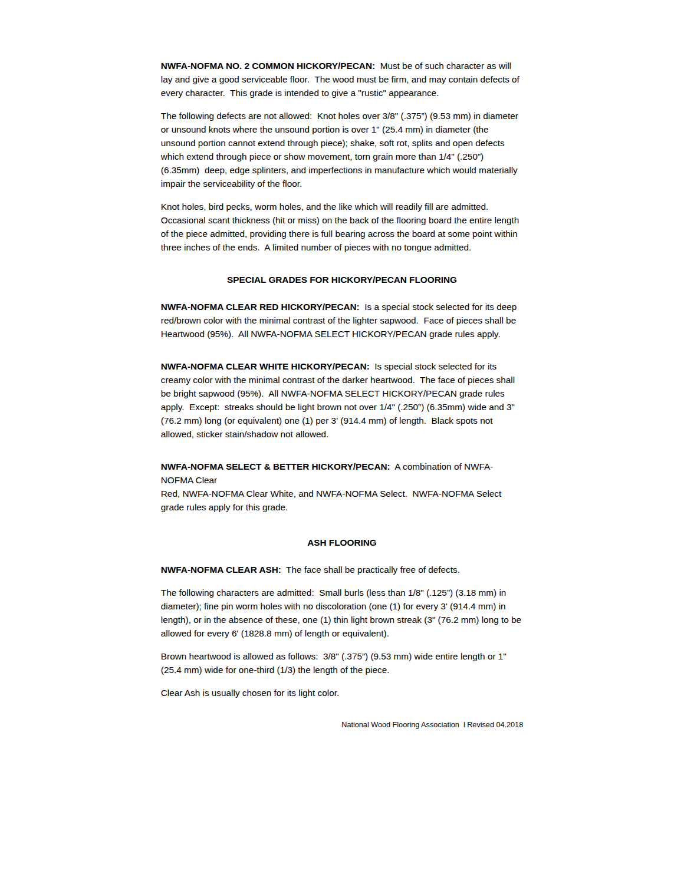NWFA-NOFMA NO. 2 COMMON HICKORY/PECAN: Must be of such character as will lay and give a good serviceable floor. The wood must be firm, and may contain defects of every character. This grade is intended to give a "rustic" appearance.
The following defects are not allowed: Knot holes over 3/8" (.375”) (9.53 mm) in diameter or unsound knots where the unsound portion is over 1" (25.4 mm) in diameter (the unsound portion cannot extend through piece); shake, soft rot, splits and open defects which extend through piece or show movement, torn grain more than 1/4" (.250”) (6.35mm) deep, edge splinters, and imperfections in manufacture which would materially impair the serviceability of the floor.
Knot holes, bird pecks, worm holes, and the like which will readily fill are admitted. Occasional scant thickness (hit or miss) on the back of the flooring board the entire length of the piece admitted, providing there is full bearing across the board at some point within three inches of the ends. A limited number of pieces with no tongue admitted.
SPECIAL GRADES FOR HICKORY/PECAN FLOORING
NWFA-NOFMA CLEAR RED HICKORY/PECAN: Is a special stock selected for its deep red/brown color with the minimal contrast of the lighter sapwood. Face of pieces shall be Heartwood (95%). All NWFA-NOFMA SELECT HICKORY/PECAN grade rules apply.
NWFA-NOFMA CLEAR WHITE HICKORY/PECAN: Is special stock selected for its creamy color with the minimal contrast of the darker heartwood. The face of pieces shall be bright sapwood (95%). All NWFA-NOFMA SELECT HICKORY/PECAN grade rules apply. Except: streaks should be light brown not over 1/4" (.250”) (6.35mm) wide and 3" (76.2 mm) long (or equivalent) one (1) per 3' (914.4 mm) of length. Black spots not allowed, sticker stain/shadow not allowed.
NWFA-NOFMA SELECT & BETTER HICKORY/PECAN: A combination of NWFA-NOFMA Clear
Red, NWFA-NOFMA Clear White, and NWFA-NOFMA Select. NWFA-NOFMA Select grade rules apply for this grade.
ASH FLOORING
NWFA-NOFMA CLEAR ASH: The face shall be practically free of defects.
The following characters are admitted: Small burls (less than 1/8" (.125”) (3.18 mm) in diameter); fine pin worm holes with no discoloration (one (1) for every 3' (914.4 mm) in length), or in the absence of these, one (1) thin light brown streak (3" (76.2 mm) long to be allowed for every 6' (1828.8 mm) of length or equivalent).
Brown heartwood is allowed as follows: 3/8" (.375”) (9.53 mm) wide entire length or 1" (25.4 mm) wide for one-third (1/3) the length of the piece.
Clear Ash is usually chosen for its light color.
National Wood Flooring Association l Revised 04.2018